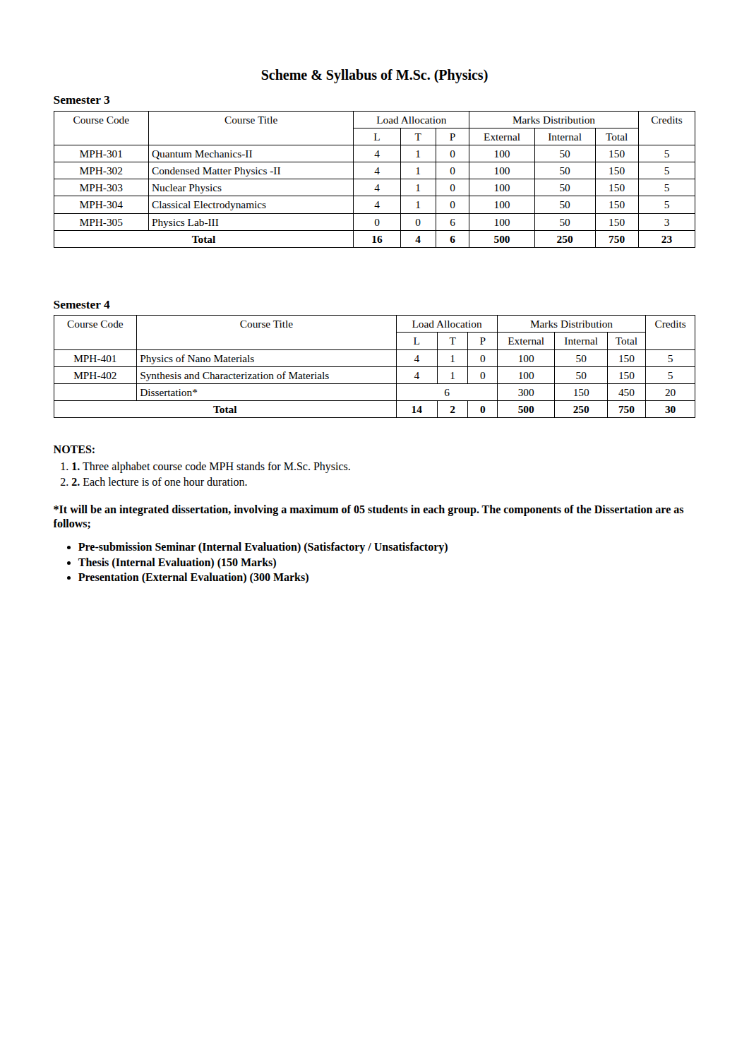Scheme & Syllabus of M.Sc. (Physics)
Semester 3
| Course Code | Course Title | Load Allocation | Marks Distribution | Credits |
| --- | --- | --- | --- | --- |
| L | T | P | External | Internal | Total |
| MPH-301 | Quantum Mechanics-II | 4 | 1 | 0 | 100 | 50 | 150 | 5 |
| MPH-302 | Condensed Matter Physics -II | 4 | 1 | 0 | 100 | 50 | 150 | 5 |
| MPH-303 | Nuclear Physics | 4 | 1 | 0 | 100 | 50 | 150 | 5 |
| MPH-304 | Classical Electrodynamics | 4 | 1 | 0 | 100 | 50 | 150 | 5 |
| MPH-305 | Physics Lab-III | 0 | 0 | 6 | 100 | 50 | 150 | 3 |
| Total | 16 | 4 | 6 | 500 | 250 | 750 | 23 |
Semester 4
| Course Code | Course Title | Load Allocation | Marks Distribution | Credits |
| --- | --- | --- | --- | --- |
| L | T | P | External | Internal | Total |
| MPH-401 | Physics of Nano Materials | 4 | 1 | 0 | 100 | 50 | 150 | 5 |
| MPH-402 | Synthesis and Characterization of Materials | 4 | 1 | 0 | 100 | 50 | 150 | 5 |
| | Dissertation* | 6 | 300 | 150 | 450 | 20 |
| Total | 14 | 2 | 0 | 500 | 250 | 750 | 30 |
NOTES:
1. Three alphabet course code MPH stands for M.Sc. Physics.
2. Each lecture is of one hour duration.
*It will be an integrated dissertation, involving a maximum of 05 students in each group. The components of the Dissertation are as follows;
Pre-submission Seminar (Internal Evaluation) (Satisfactory / Unsatisfactory)
Thesis (Internal Evaluation) (150 Marks)
Presentation (External Evaluation) (300 Marks)